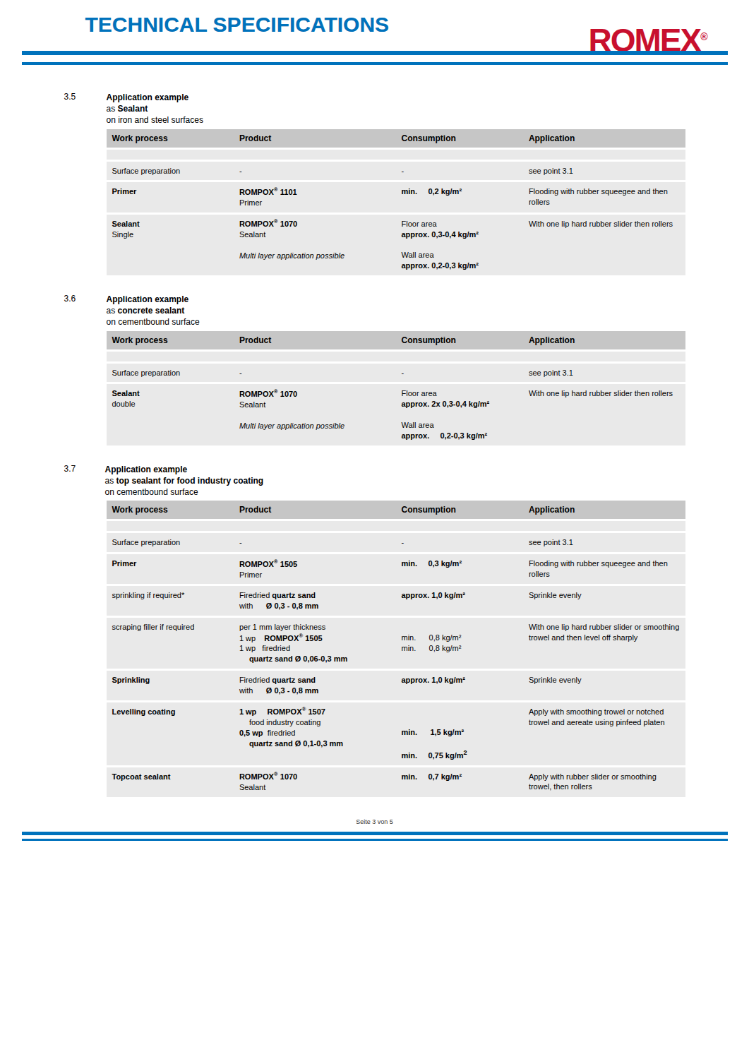TECHNICAL SPECIFICATIONS
TECHNICAL SPECIFICATIONS
ROMEX®
3.5
Application example
as Sealant
on iron and steel surfaces
| Work process | Product | Consumption | Application |
| --- | --- | --- | --- |
| Surface preparation | - | - | see point 3.1 |
| Primer | ROMPOX ® 1101 Primer | min. 0,2 kg/m² | Flooding with rubber squeegee and then rollers |
| Sealant Single | ROMPOX ® 1070 Sealant Multi layer application possible | Floor area approx. 0,3-0,4 kg/m² Wall area approx. 0,2-0,3 kg/m² | With one lip hard rubber slider then rollers |
3.6
Application example
as concrete sealant
on cementbound surface
| Work process | Product | Consumption | Application |
| --- | --- | --- | --- |
| Surface preparation | - | - | see point 3.1 |
| Sealant double | ROMPOX ® 1070 Sealant Multi layer application possible | Floor area approx. 2x 0,3-0,4 kg/m² Wall area approx. 0,2-0,3 kg/m² | With one lip hard rubber slider then rollers |
3.7
Application example
as top sealant for food industry coating
on cementbound surface
| Work process | Product | Consumption | Application |
| --- | --- | --- | --- |
| Surface preparation | - | - | see point 3.1 |
| Primer | ROMPOX ® 1505 Primer | min. 0,3 kg/m² | Flooding with rubber squeegee and then rollers |
| sprinkling if required* | Firedried quartz sand with Ø 0,3 - 0,8 mm | approx. 1,0 kg/m² | Sprinkle evenly |
| scraping filler if required | per 1 mm layer thickness 1 wp ROMPOX ® 1505 1 wp firedried quartz sand Ø 0,06-0,3 mm | min. 0,8 kg/m² min. 0,8 kg/m² | With one lip hard rubber slider or smoothing trowel and then level off sharply |
| Sprinkling | Firedried quartz sand with Ø 0,3 - 0,8 mm | approx. 1,0 kg/m² | Sprinkle evenly |
| Levelling coating | 1 wp ROMPOX ® 1507 food industry coating 0,5 wp firedried quartz sand Ø 0,1-0,3 mm | min. 1,5 kg/m² min. 0,75 kg/m 2 | Apply with smoothing trowel or notched trowel and aereate using pinfeed platen |
| Topcoat sealant | ROMPOX ® 1070 Sealant | min. 0,7 kg/m² | Apply with rubber slider or smoothing trowel, then rollers |
Seite 3 von 5